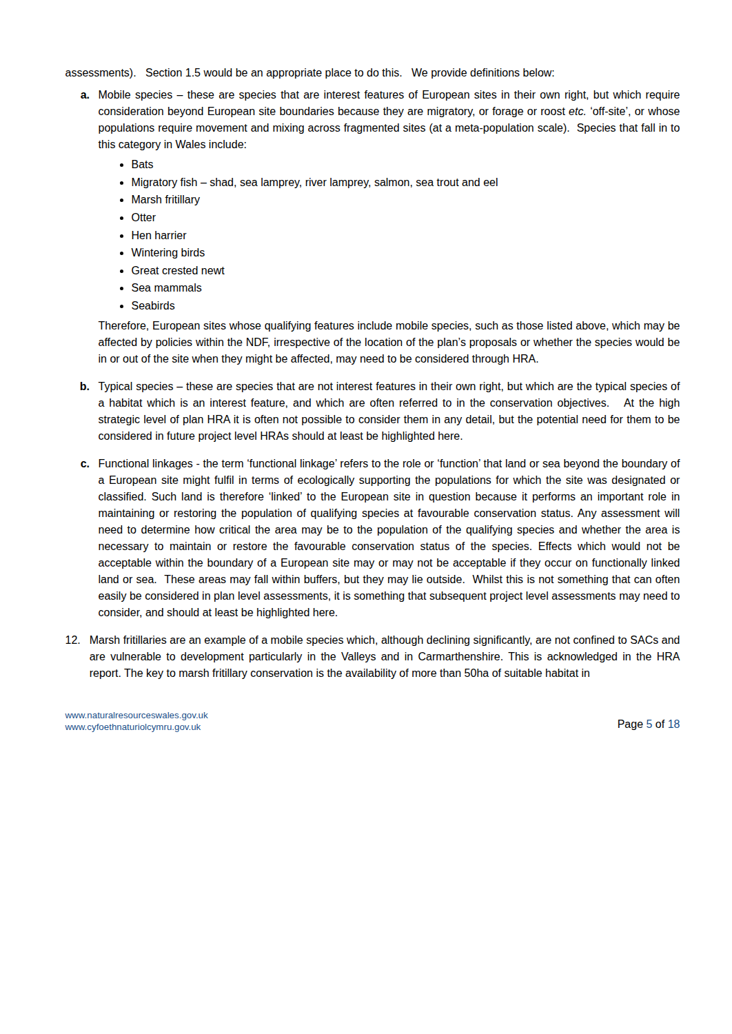assessments). Section 1.5 would be an appropriate place to do this. We provide definitions below:
Mobile species – these are species that are interest features of European sites in their own right, but which require consideration beyond European site boundaries because they are migratory, or forage or roost etc. ‘off-site’, or whose populations require movement and mixing across fragmented sites (at a meta-population scale). Species that fall in to this category in Wales include:
Bats
Migratory fish – shad, sea lamprey, river lamprey, salmon, sea trout and eel
Marsh fritillary
Otter
Hen harrier
Wintering birds
Great crested newt
Sea mammals
Seabirds
Therefore, European sites whose qualifying features include mobile species, such as those listed above, which may be affected by policies within the NDF, irrespective of the location of the plan’s proposals or whether the species would be in or out of the site when they might be affected, may need to be considered through HRA.
Typical species – these are species that are not interest features in their own right, but which are the typical species of a habitat which is an interest feature, and which are often referred to in the conservation objectives. At the high strategic level of plan HRA it is often not possible to consider them in any detail, but the potential need for them to be considered in future project level HRAs should at least be highlighted here.
Functional linkages - the term ‘functional linkage’ refers to the role or ‘function’ that land or sea beyond the boundary of a European site might fulfil in terms of ecologically supporting the populations for which the site was designated or classified. Such land is therefore ‘linked’ to the European site in question because it performs an important role in maintaining or restoring the population of qualifying species at favourable conservation status. Any assessment will need to determine how critical the area may be to the population of the qualifying species and whether the area is necessary to maintain or restore the favourable conservation status of the species. Effects which would not be acceptable within the boundary of a European site may or may not be acceptable if they occur on functionally linked land or sea. These areas may fall within buffers, but they may lie outside. Whilst this is not something that can often easily be considered in plan level assessments, it is something that subsequent project level assessments may need to consider, and should at least be highlighted here.
12.
Marsh fritillaries are an example of a mobile species which, although declining significantly, are not confined to SACs and are vulnerable to development particularly in the Valleys and in Carmarthenshire. This is acknowledged in the HRA report. The key to marsh fritillary conservation is the availability of more than 50ha of suitable habitat in
www.naturalresourceswales.gov.uk
www.cyfoethnaturiolcymru.gov.uk
Page 5 of 18